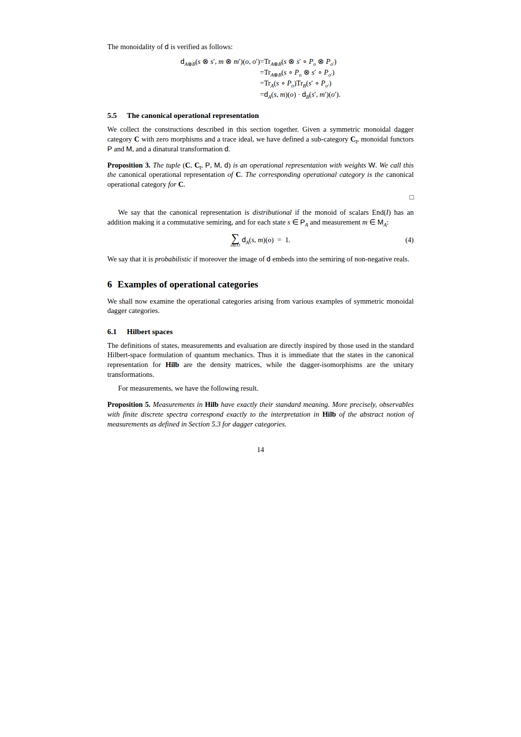The monoidality of d is verified as follows:
| d A ⊗ B ( s ⊗ s ′, m ⊗ m ′)( o , o ′) | = | Tr A ⊗ B ( s ⊗ s ′ ∘ P o ⊗ P o ′ ) |
| | = | Tr A ⊗ B ( s ∘ P o ⊗ s ′ ∘ P o ′ ) |
| | = | Tr A ( s ∘ P o )Tr B ( s ′ ∘ P o ′ ) |
| | = | d A ( s , m )( o ) · d B ( s ′, m ′)( o ′). |
5.5 The canonical operational representation
We collect the constructions described in this section together. Given a symmetric monoidal dagger category C with zero morphisms and a trace ideal, we have defined a sub-category Ct, monoidal functors P and M, and a dinatural transformation d.
Proposition 3. The tuple (C, Ct, P, M, d) is an operational representation with weights W. We call this the canonical operational representation of C. The corresponding operational category is the canonical operational category for C.
□
We say that the canonical representation is distributional if the monoid of scalars End(I) has an addition making it a commutative semiring, and for each state s ∈ PA and measurement m ∈ MA:
∑o∈O dA(s, m)(o) = 1.
(4)
We say that it is probabilistic if moreover the image of d embeds into the semiring of non-negative reals.
6 Examples of operational categories
We shall now examine the operational categories arising from various examples of symmetric monoidal dagger categories.
6.1 Hilbert spaces
The definitions of states, measurements and evaluation are directly inspired by those used in the standard Hilbert-space formulation of quantum mechanics. Thus it is immediate that the states in the canonical representation for Hilb are the density matrices, while the dagger-isomorphisms are the unitary transformations.
For measurements, we have the following result.
Proposition 5. Measurements in Hilb have exactly their standard meaning. More precisely, observables with finite discrete spectra correspond exactly to the interpretation in Hilb of the abstract notion of measurements as defined in Section 5.3 for dagger categories.
14